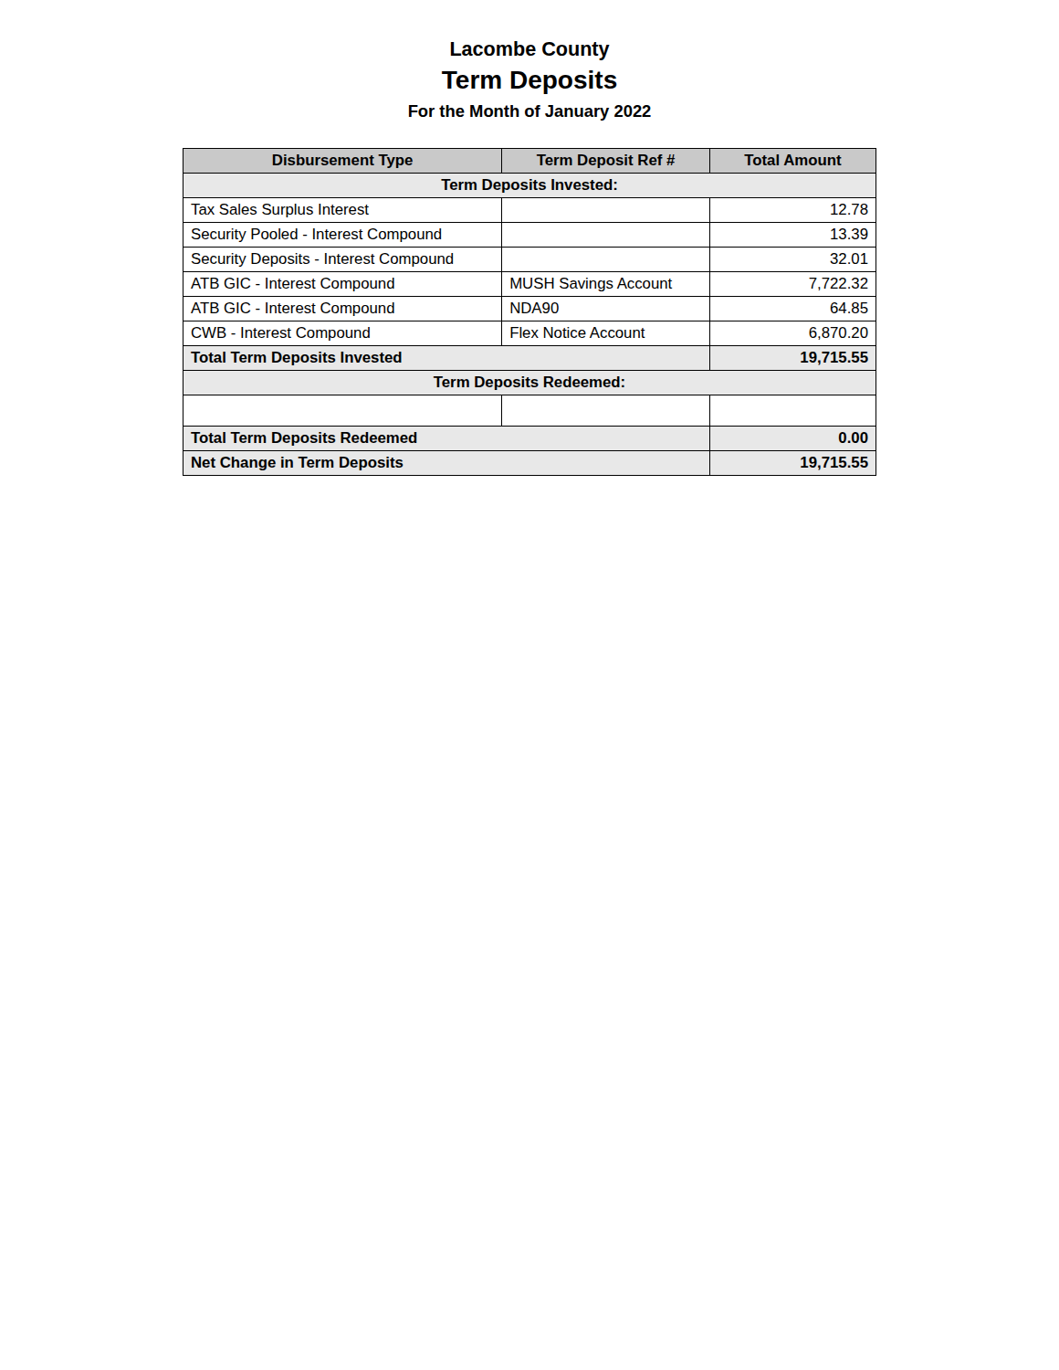Lacombe County
Term Deposits
For the Month of January 2022
| Disbursement Type | Term Deposit Ref # | Total Amount |
| --- | --- | --- |
| Term Deposits Invested: |
| Tax Sales Surplus Interest | | 12.78 |
| Security Pooled - Interest Compound | | 13.39 |
| Security Deposits - Interest Compound | | 32.01 |
| ATB GIC - Interest Compound | MUSH Savings Account | 7,722.32 |
| ATB GIC - Interest Compound | NDA90 | 64.85 |
| CWB - Interest Compound | Flex Notice Account | 6,870.20 |
| Total Term Deposits Invested | 19,715.55 |
| Term Deposits Redeemed: |
| Total Term Deposits Redeemed | 0.00 |
| Net Change in Term Deposits | 19,715.55 |